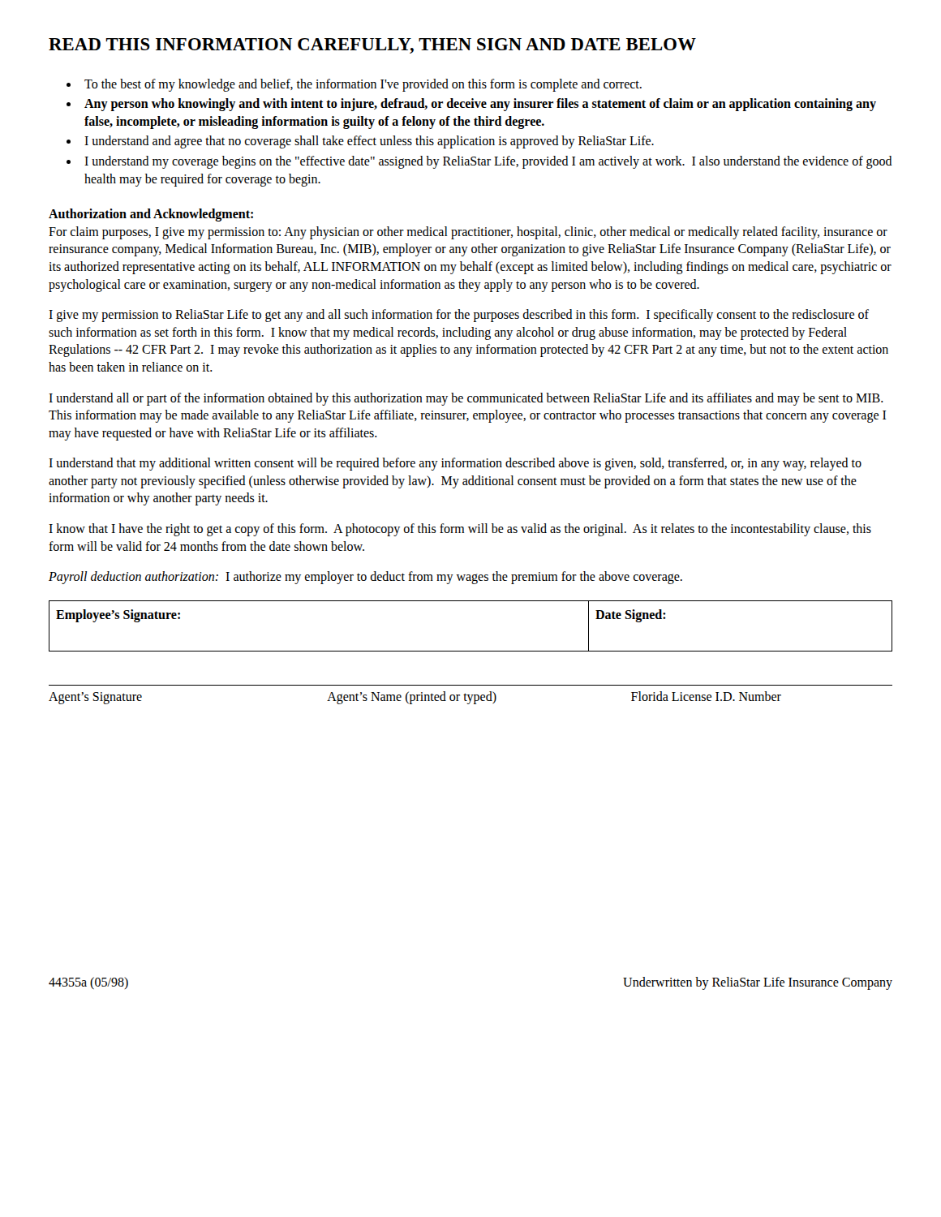READ THIS INFORMATION CAREFULLY, THEN SIGN AND DATE BELOW
To the best of my knowledge and belief, the information I've provided on this form is complete and correct.
Any person who knowingly and with intent to injure, defraud, or deceive any insurer files a statement of claim or an application containing any false, incomplete, or misleading information is guilty of a felony of the third degree.
I understand and agree that no coverage shall take effect unless this application is approved by ReliaStar Life.
I understand my coverage begins on the "effective date" assigned by ReliaStar Life, provided I am actively at work. I also understand the evidence of good health may be required for coverage to begin.
Authorization and Acknowledgment:
For claim purposes, I give my permission to: Any physician or other medical practitioner, hospital, clinic, other medical or medically related facility, insurance or reinsurance company, Medical Information Bureau, Inc. (MIB), employer or any other organization to give ReliaStar Life Insurance Company (ReliaStar Life), or its authorized representative acting on its behalf, ALL INFORMATION on my behalf (except as limited below), including findings on medical care, psychiatric or psychological care or examination, surgery or any non-medical information as they apply to any person who is to be covered.
I give my permission to ReliaStar Life to get any and all such information for the purposes described in this form. I specifically consent to the redisclosure of such information as set forth in this form. I know that my medical records, including any alcohol or drug abuse information, may be protected by Federal Regulations -- 42 CFR Part 2. I may revoke this authorization as it applies to any information protected by 42 CFR Part 2 at any time, but not to the extent action has been taken in reliance on it.
I understand all or part of the information obtained by this authorization may be communicated between ReliaStar Life and its affiliates and may be sent to MIB. This information may be made available to any ReliaStar Life affiliate, reinsurer, employee, or contractor who processes transactions that concern any coverage I may have requested or have with ReliaStar Life or its affiliates.
I understand that my additional written consent will be required before any information described above is given, sold, transferred, or, in any way, relayed to another party not previously specified (unless otherwise provided by law). My additional consent must be provided on a form that states the new use of the information or why another party needs it.
I know that I have the right to get a copy of this form. A photocopy of this form will be as valid as the original. As it relates to the incontestability clause, this form will be valid for 24 months from the date shown below.
Payroll deduction authorization: I authorize my employer to deduct from my wages the premium for the above coverage.
| Employee’s Signature: | Date Signed: |
| Agent’s Signature | Agent’s Name (printed or typed) | Florida License I.D. Number |
44355a (05/98) Underwritten by ReliaStar Life Insurance Company